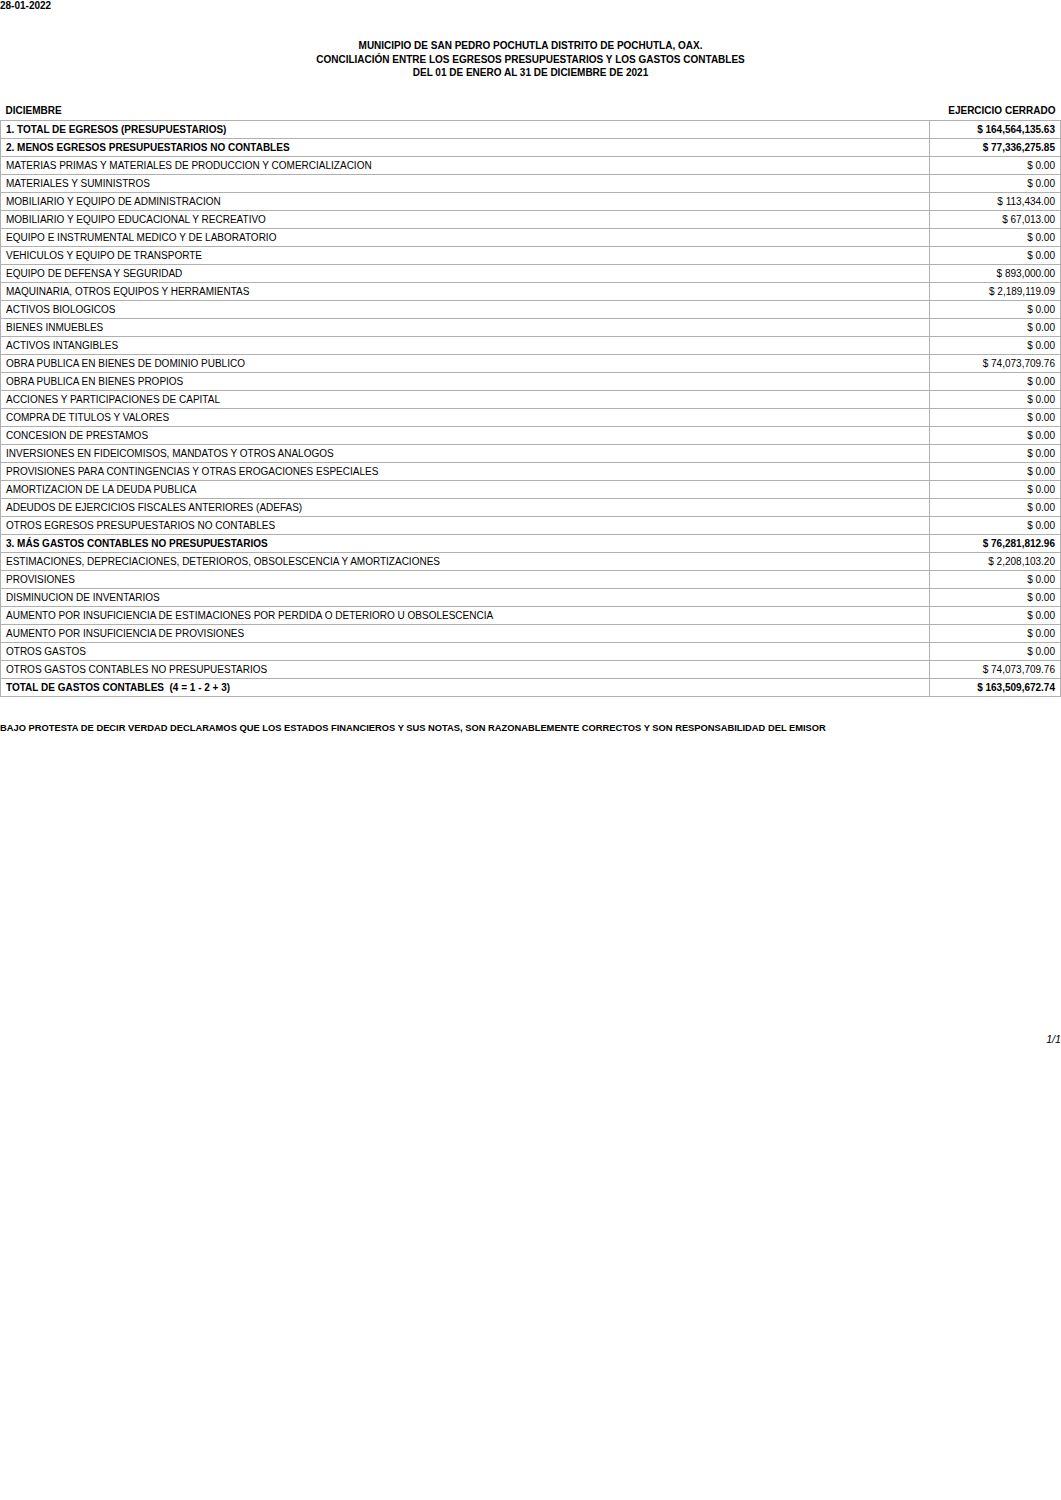28-01-2022
MUNICIPIO DE SAN PEDRO POCHUTLA DISTRITO DE POCHUTLA, OAX.
CONCILIACIÓN ENTRE LOS EGRESOS PRESUPUESTARIOS Y LOS GASTOS CONTABLES
DEL 01 DE ENERO AL 31 DE DICIEMBRE DE 2021
| DICIEMBRE | EJERCICIO CERRADO |
| --- | --- |
| 1. TOTAL DE EGRESOS (PRESUPUESTARIOS) | $ 164,564,135.63 |
| 2. MENOS EGRESOS PRESUPUESTARIOS NO CONTABLES | $ 77,336,275.85 |
| MATERIAS PRIMAS Y MATERIALES DE PRODUCCION Y COMERCIALIZACION | $ 0.00 |
| MATERIALES Y SUMINISTROS | $ 0.00 |
| MOBILIARIO Y EQUIPO DE ADMINISTRACION | $ 113,434.00 |
| MOBILIARIO Y EQUIPO EDUCACIONAL Y RECREATIVO | $ 67,013.00 |
| EQUIPO E INSTRUMENTAL MEDICO Y DE LABORATORIO | $ 0.00 |
| VEHICULOS Y EQUIPO DE TRANSPORTE | $ 0.00 |
| EQUIPO DE DEFENSA Y SEGURIDAD | $ 893,000.00 |
| MAQUINARIA, OTROS EQUIPOS Y HERRAMIENTAS | $ 2,189,119.09 |
| ACTIVOS BIOLOGICOS | $ 0.00 |
| BIENES INMUEBLES | $ 0.00 |
| ACTIVOS INTANGIBLES | $ 0.00 |
| OBRA PUBLICA EN BIENES DE DOMINIO PUBLICO | $ 74,073,709.76 |
| OBRA PUBLICA EN BIENES PROPIOS | $ 0.00 |
| ACCIONES Y PARTICIPACIONES DE CAPITAL | $ 0.00 |
| COMPRA DE TITULOS Y VALORES | $ 0.00 |
| CONCESION DE PRESTAMOS | $ 0.00 |
| INVERSIONES EN FIDEICOMISOS, MANDATOS Y OTROS ANALOGOS | $ 0.00 |
| PROVISIONES PARA CONTINGENCIAS Y OTRAS EROGACIONES ESPECIALES | $ 0.00 |
| AMORTIZACION DE LA DEUDA PUBLICA | $ 0.00 |
| ADEUDOS DE EJERCICIOS FISCALES ANTERIORES (ADEFAS) | $ 0.00 |
| OTROS EGRESOS PRESUPUESTARIOS NO CONTABLES | $ 0.00 |
| 3. MÁS GASTOS CONTABLES NO PRESUPUESTARIOS | $ 76,281,812.96 |
| ESTIMACIONES, DEPRECIACIONES, DETERIOROS, OBSOLESCENCIA Y AMORTIZACIONES | $ 2,208,103.20 |
| PROVISIONES | $ 0.00 |
| DISMINUCION DE INVENTARIOS | $ 0.00 |
| AUMENTO POR INSUFICIENCIA DE ESTIMACIONES POR PERDIDA O DETERIORO U OBSOLESCENCIA | $ 0.00 |
| AUMENTO POR INSUFICIENCIA DE PROVISIONES | $ 0.00 |
| OTROS GASTOS | $ 0.00 |
| OTROS GASTOS CONTABLES NO PRESUPUESTARIOS | $ 74,073,709.76 |
| TOTAL DE GASTOS CONTABLES (4 = 1 - 2 + 3) | $ 163,509,672.74 |
BAJO PROTESTA DE DECIR VERDAD DECLARAMOS QUE LOS ESTADOS FINANCIEROS Y SUS NOTAS, SON RAZONABLEMENTE CORRECTOS Y SON RESPONSABILIDAD DEL EMISOR
1/1